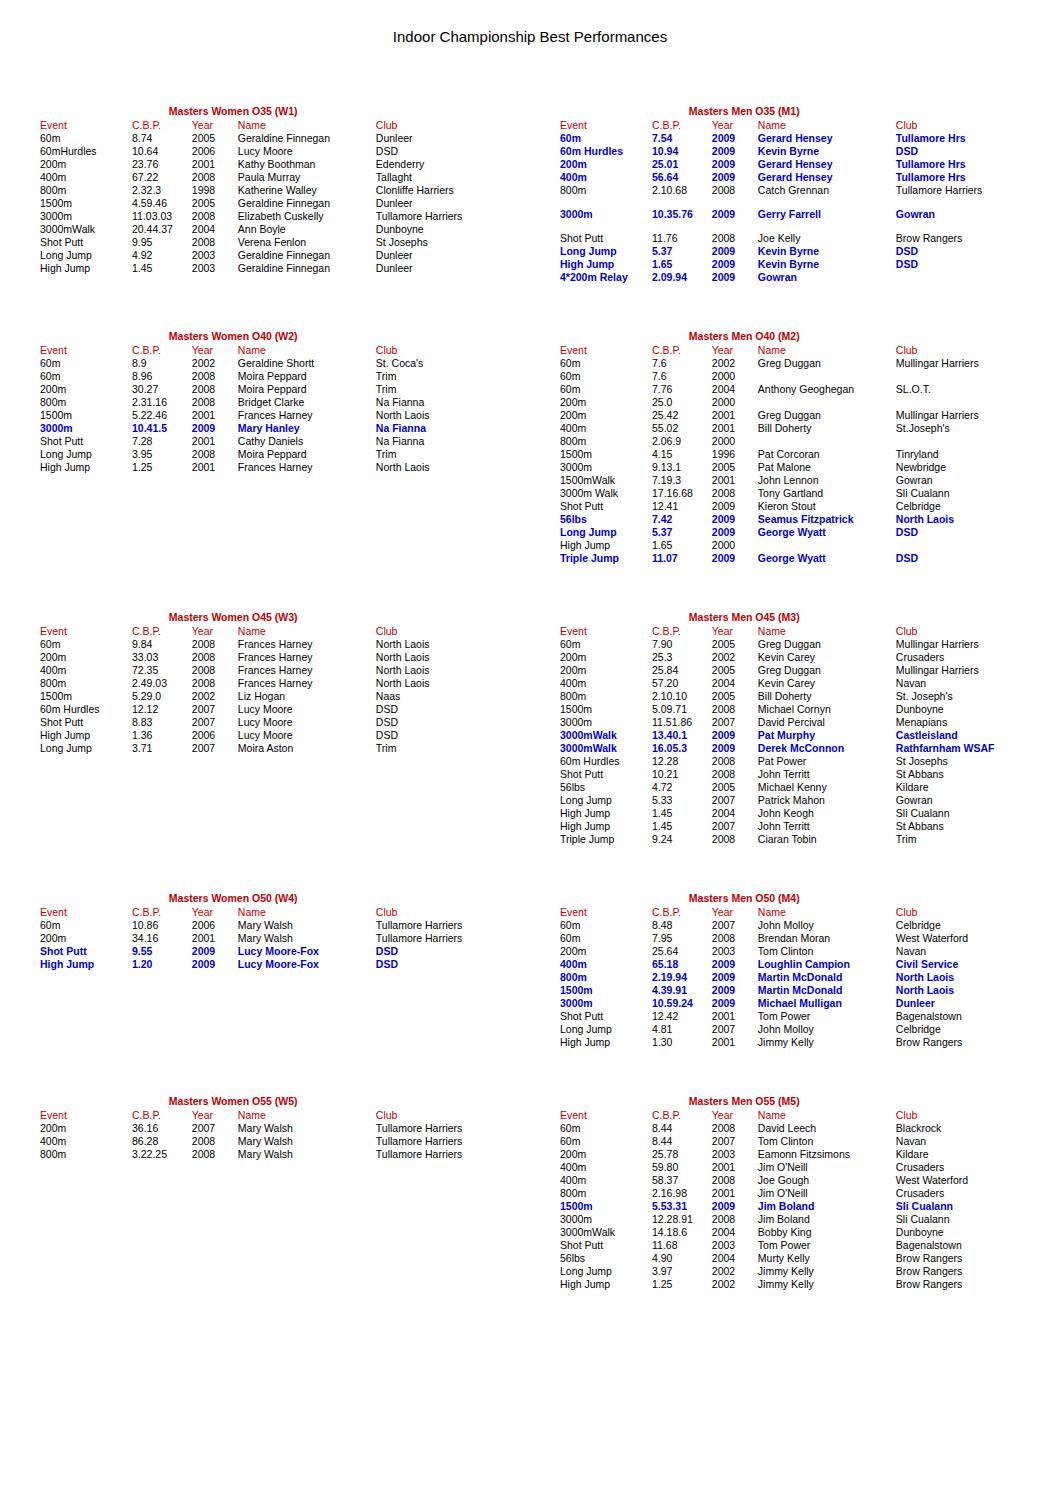Indoor Championship Best Performances
Masters Women O35 (W1)
| Event | C.B.P. | Year | Name | Club |
| --- | --- | --- | --- | --- |
| 60m | 8.74 | 2005 | Geraldine Finnegan | Dunleer |
| 60mHurdles | 10.64 | 2006 | Lucy Moore | DSD |
| 200m | 23.76 | 2001 | Kathy Boothman | Edenderry |
| 400m | 67.22 | 2008 | Paula Murray | Tallaght |
| 800m | 2.32.3 | 1998 | Katherine Walley | Clonliffe Harriers |
| 1500m | 4.59.46 | 2005 | Geraldine Finnegan | Dunleer |
| 3000m | 11.03.03 | 2008 | Elizabeth Cuskelly | Tullamore Harriers |
| 3000mWalk | 20.44.37 | 2004 | Ann Boyle | Dunboyne |
| Shot Putt | 9.95 | 2008 | Verena Fenlon | St Josephs |
| Long Jump | 4.92 | 2003 | Geraldine Finnegan | Dunleer |
| High Jump | 1.45 | 2003 | Geraldine Finnegan | Dunleer |
Masters Men O35 (M1)
| Event | C.B.P. | Year | Name | Club |
| --- | --- | --- | --- | --- |
| 60m | 7.54 | 2009 | Gerard Hensey | Tullamore Hrs |
| 60m Hurdles | 10.94 | 2009 | Kevin Byrne | DSD |
| 200m | 25.01 | 2009 | Gerard Hensey | Tullamore Hrs |
| 400m | 56.64 | 2009 | Gerard Hensey | Tullamore Hrs |
| 800m | 2.10.68 | 2008 | Catch Grennan | Tullamore Harriers |
| 3000m | 10.35.76 | 2009 | Gerry Farrell | Gowran |
| Shot Putt | 11.76 | 2008 | Joe Kelly | Brow Rangers |
| Long Jump | 5.37 | 2009 | Kevin Byrne | DSD |
| High Jump | 1.65 | 2009 | Kevin Byrne | DSD |
| 4*200m Relay | 2.09.94 | 2009 | Gowran | |
Masters Women O40 (W2)
| Event | C.B.P. | Year | Name | Club |
| --- | --- | --- | --- | --- |
| 60m | 8.9 | 2002 | Geraldine Shortt | St. Coca's |
| 60m | 8.96 | 2008 | Moira Peppard | Trim |
| 200m | 30.27 | 2008 | Moira Peppard | Trim |
| 800m | 2.31.16 | 2008 | Bridget Clarke | Na Fianna |
| 1500m | 5.22.46 | 2001 | Frances Harney | North Laois |
| 3000m | 10.41.5 | 2009 | Mary Hanley | Na Fianna |
| Shot Putt | 7.28 | 2001 | Cathy Daniels | Na Fianna |
| Long Jump | 3.95 | 2008 | Moira Peppard | Trim |
| High Jump | 1.25 | 2001 | Frances Harney | North Laois |
Masters Men O40 (M2)
| Event | C.B.P. | Year | Name | Club |
| --- | --- | --- | --- | --- |
| 60m | 7.6 | 2002 | Greg Duggan | Mullingar Harriers |
| 60m | 7.6 | 2000 | | |
| 60m | 7.76 | 2004 | Anthony Geoghegan | SL.O.T. |
| 200m | 25.0 | 2000 | | |
| 200m | 25.42 | 2001 | Greg Duggan | Mullingar Harriers |
| 400m | 55.02 | 2001 | Bill Doherty | St.Joseph's |
| 800m | 2.06.9 | 2000 | | |
| 1500m | 4.15 | 1996 | Pat Corcoran | Tinryland |
| 3000m | 9.13.1 | 2005 | Pat Malone | Newbridge |
| 1500mWalk | 7.19.3 | 2001 | John Lennon | Gowran |
| 3000m Walk | 17.16.68 | 2008 | Tony Gartland | Sli Cualann |
| Shot Putt | 12.41 | 2009 | Kieron Stout | Celbridge |
| 56lbs | 7.42 | 2009 | Seamus Fitzpatrick | North Laois |
| Long Jump | 5.37 | 2009 | George Wyatt | DSD |
| High Jump | 1.65 | 2000 | | |
| Triple Jump | 11.07 | 2009 | George Wyatt | DSD |
Masters Women O45 (W3)
| Event | C.B.P. | Year | Name | Club |
| --- | --- | --- | --- | --- |
| 60m | 9.84 | 2008 | Frances Harney | North Laois |
| 200m | 33.03 | 2008 | Frances Harney | North Laois |
| 400m | 72.35 | 2008 | Frances Harney | North Laois |
| 800m | 2.49.03 | 2008 | Frances Harney | North Laois |
| 1500m | 5.29.0 | 2002 | Liz Hogan | Naas |
| 60m Hurdles | 12.12 | 2007 | Lucy Moore | DSD |
| Shot Putt | 8.83 | 2007 | Lucy Moore | DSD |
| High Jump | 1.36 | 2006 | Lucy Moore | DSD |
| Long Jump | 3.71 | 2007 | Moira Aston | Trim |
Masters Men O45 (M3)
| Event | C.B.P. | Year | Name | Club |
| --- | --- | --- | --- | --- |
| 60m | 7.90 | 2005 | Greg Duggan | Mullingar Harriers |
| 200m | 25.3 | 2002 | Kevin Carey | Crusaders |
| 200m | 25.84 | 2005 | Greg Duggan | Mullingar Harriers |
| 400m | 57.20 | 2004 | Kevin Carey | Navan |
| 800m | 2.10.10 | 2005 | Bill Doherty | St. Joseph's |
| 1500m | 5.09.71 | 2008 | Michael Cornyn | Dunboyne |
| 3000m | 11.51.86 | 2007 | David Percival | Menapians |
| 3000mWalk | 13.40.1 | 2009 | Pat Murphy | Castleisland |
| 3000mWalk | 16.05.3 | 2009 | Derek McConnon | Rathfarnham WSAF |
| 60m Hurdles | 12.28 | 2008 | Pat Power | St Josephs |
| Shot Putt | 10.21 | 2008 | John Territt | St Abbans |
| 56lbs | 4.72 | 2005 | Michael Kenny | Kildare |
| Long Jump | 5.33 | 2007 | Patrick Mahon | Gowran |
| High Jump | 1.45 | 2004 | John Keogh | Sli Cualann |
| High Jump | 1.45 | 2007 | John Territt | St Abbans |
| Triple Jump | 9.24 | 2008 | Ciaran Tobin | Trim |
Masters Women O50 (W4)
| Event | C.B.P. | Year | Name | Club |
| --- | --- | --- | --- | --- |
| 60m | 10.86 | 2006 | Mary Walsh | Tullamore Harriers |
| 200m | 34.16 | 2001 | Mary Walsh | Tullamore Harriers |
| Shot Putt | 9.55 | 2009 | Lucy Moore-Fox | DSD |
| High Jump | 1.20 | 2009 | Lucy Moore-Fox | DSD |
Masters Men O50 (M4)
| Event | C.B.P. | Year | Name | Club |
| --- | --- | --- | --- | --- |
| 60m | 8.48 | 2007 | John Molloy | Celbridge |
| 60m | 7.95 | 2008 | Brendan Moran | West Waterford |
| 200m | 25.64 | 2003 | Tom Clinton | Navan |
| 400m | 65.18 | 2009 | Loughlin Campion | Civil Service |
| 800m | 2.19.94 | 2009 | Martin McDonald | North Laois |
| 1500m | 4.39.91 | 2009 | Martin McDonald | North Laois |
| 3000m | 10.59.24 | 2009 | Michael Mulligan | Dunleer |
| Shot Putt | 12.42 | 2001 | Tom Power | Bagenalstown |
| Long Jump | 4.81 | 2007 | John Molloy | Celbridge |
| High Jump | 1.30 | 2001 | Jimmy Kelly | Brow Rangers |
Masters Women O55 (W5)
| Event | C.B.P. | Year | Name | Club |
| --- | --- | --- | --- | --- |
| 200m | 36.16 | 2007 | Mary Walsh | Tullamore Harriers |
| 400m | 86.28 | 2008 | Mary Walsh | Tullamore Harriers |
| 800m | 3.22.25 | 2008 | Mary Walsh | Tullamore Harriers |
Masters Men O55 (M5)
| Event | C.B.P. | Year | Name | Club |
| --- | --- | --- | --- | --- |
| 60m | 8.44 | 2008 | David Leech | Blackrock |
| 60m | 8.44 | 2007 | Tom Clinton | Navan |
| 200m | 25.78 | 2003 | Eamonn Fitzsimons | Kildare |
| 400m | 59.80 | 2001 | Jim O'Neill | Crusaders |
| 400m | 58.37 | 2008 | Joe Gough | West Waterford |
| 800m | 2.16.98 | 2001 | Jim O'Neill | Crusaders |
| 1500m | 5.53.31 | 2009 | Jim Boland | Sli Cualann |
| 3000m | 12.28.91 | 2008 | Jim Boland | Sli Cualann |
| 3000mWalk | 14.18.6 | 2004 | Bobby King | Dunboyne |
| Shot Putt | 11.68 | 2003 | Tom Power | Bagenalstown |
| 56lbs | 4.90 | 2004 | Murty Kelly | Brow Rangers |
| Long Jump | 3.97 | 2002 | Jimmy Kelly | Brow Rangers |
| High Jump | 1.25 | 2002 | Jimmy Kelly | Brow Rangers |